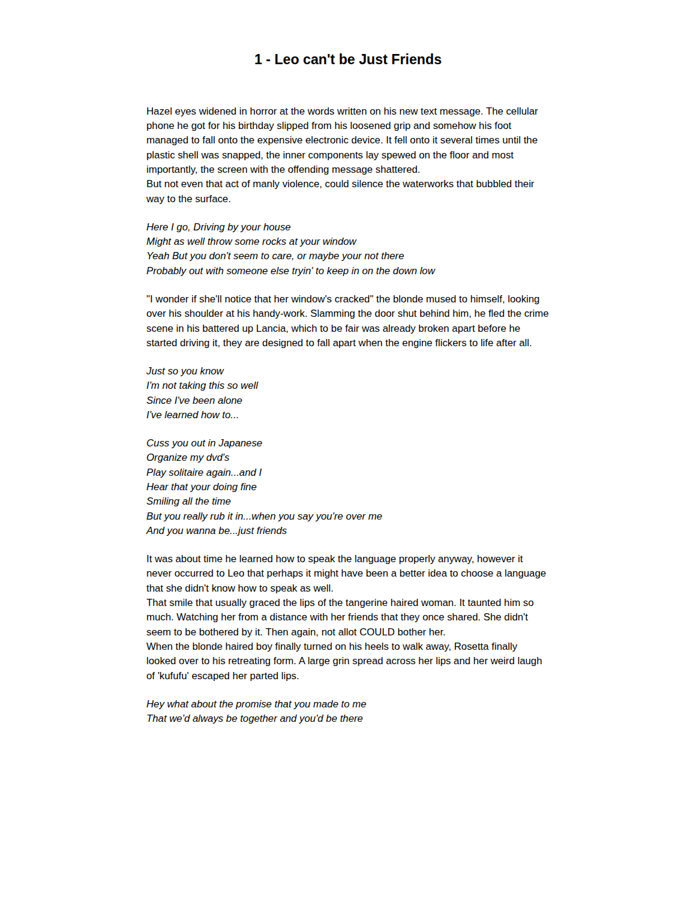1 - Leo can't be Just Friends
Hazel eyes widened in horror at the words written on his new text message. The cellular phone he got for his birthday slipped from his loosened grip and somehow his foot managed to fall onto the expensive electronic device. It fell onto it several times until the plastic shell was snapped, the inner components lay spewed on the floor and most importantly, the screen with the offending message shattered.
But not even that act of manly violence, could silence the waterworks that bubbled their way to the surface.
Here I go, Driving by your house
Might as well throw some rocks at your window
Yeah But you don't seem to care, or maybe your not there
Probably out with someone else tryin' to keep in on the down low
"I wonder if she'll notice that her window's cracked" the blonde mused to himself, looking over his shoulder at his handy-work. Slamming the door shut behind him, he fled the crime scene in his battered up Lancia, which to be fair was already broken apart before he started driving it, they are designed to fall apart when the engine flickers to life after all.
Just so you know
I'm not taking this so well
Since I've been alone
I've learned how to...
Cuss you out in Japanese
Organize my dvd's
Play solitaire again...and I
Hear that your doing fine
Smiling all the time
But you really rub it in...when you say you're over me
And you wanna be...just friends
It was about time he learned how to speak the language properly anyway, however it never occurred to Leo that perhaps it might have been a better idea to choose a language that she didn't know how to speak as well.
That smile that usually graced the lips of the tangerine haired woman. It taunted him so much. Watching her from a distance with her friends that they once shared. She didn't seem to be bothered by it. Then again, not allot COULD bother her.
When the blonde haired boy finally turned on his heels to walk away, Rosetta finally looked over to his retreating form. A large grin spread across her lips and her weird laugh of 'kufufu' escaped her parted lips.
Hey what about the promise that you made to me
That we'd always be together and you'd be there